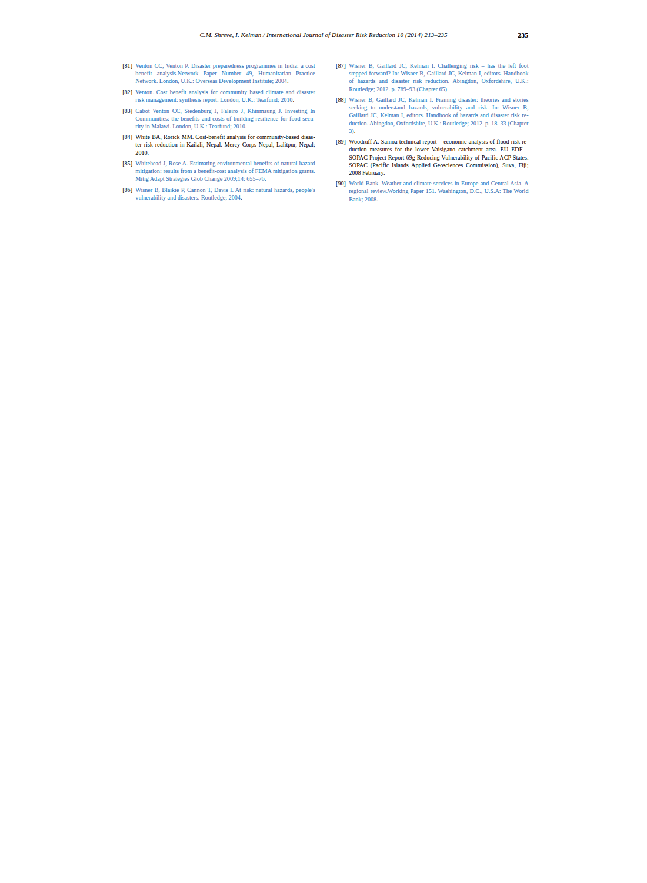C.M. Shreve, I. Kelman / International Journal of Disaster Risk Reduction 10 (2014) 213–235 235
[81] Venton CC, Venton P. Disaster preparedness programmes in India: a cost benefit analysis.Network Paper Number 49, Humanitarian Practice Network. London, U.K.: Overseas Development Institute; 2004.
[82] Venton. Cost benefit analysis for community based climate and disaster risk management: synthesis report. London, U.K.: Tearfund; 2010.
[83] Cabot Venton CC, Siedenburg J, Faleiro J, Khinmaung J. Investing In Communities: the benefits and costs of building resilience for food security in Malawi. London, U.K.: Tearfund; 2010.
[84] White BA, Rorick MM. Cost-benefit analysis for community-based disaster risk reduction in Kailali, Nepal. Mercy Corps Nepal, Lalitpur, Nepal; 2010.
[85] Whitehead J, Rose A. Estimating environmental benefits of natural hazard mitigation: results from a benefit-cost analysis of FEMA mitigation grants. Mitig Adapt Strategies Glob Change 2009;14: 655–76.
[86] Wisner B, Blaikie P, Cannon T, Davis I. At risk: natural hazards, people's vulnerability and disasters. Routledge; 2004.
[87] Wisner B, Gaillard JC, Kelman I. Challenging risk – has the left foot stepped forward? In: Wisner B, Gaillard JC, Kelman I, editors. Handbook of hazards and disaster risk reduction. Abingdon, Oxfordshire, U.K.: Routledge; 2012. p. 789–93 (Chapter 65).
[88] Wisner B, Gaillard JC, Kelman I. Framing disaster: theories and stories seeking to understand hazards, vulnerability and risk. In: Wisner B, Gaillard JC, Kelman I, editors. Handbook of hazards and disaster risk reduction. Abingdon, Oxfordshire, U.K.: Routledge; 2012. p. 18–33 (Chapter 3).
[89] Woodruff A. Samoa technical report – economic analysis of flood risk reduction measures for the lower Vaisigano catchment area. EU EDF – SOPAC Project Report 69g Reducing Vulnerability of Pacific ACP States. SOPAC (Pacific Islands Applied Geosciences Commission), Suva, Fiji; 2008 February.
[90] World Bank. Weather and climate services in Europe and Central Asia. A regional review.Working Paper 151. Washington, D.C., U.S.A: The World Bank; 2008.